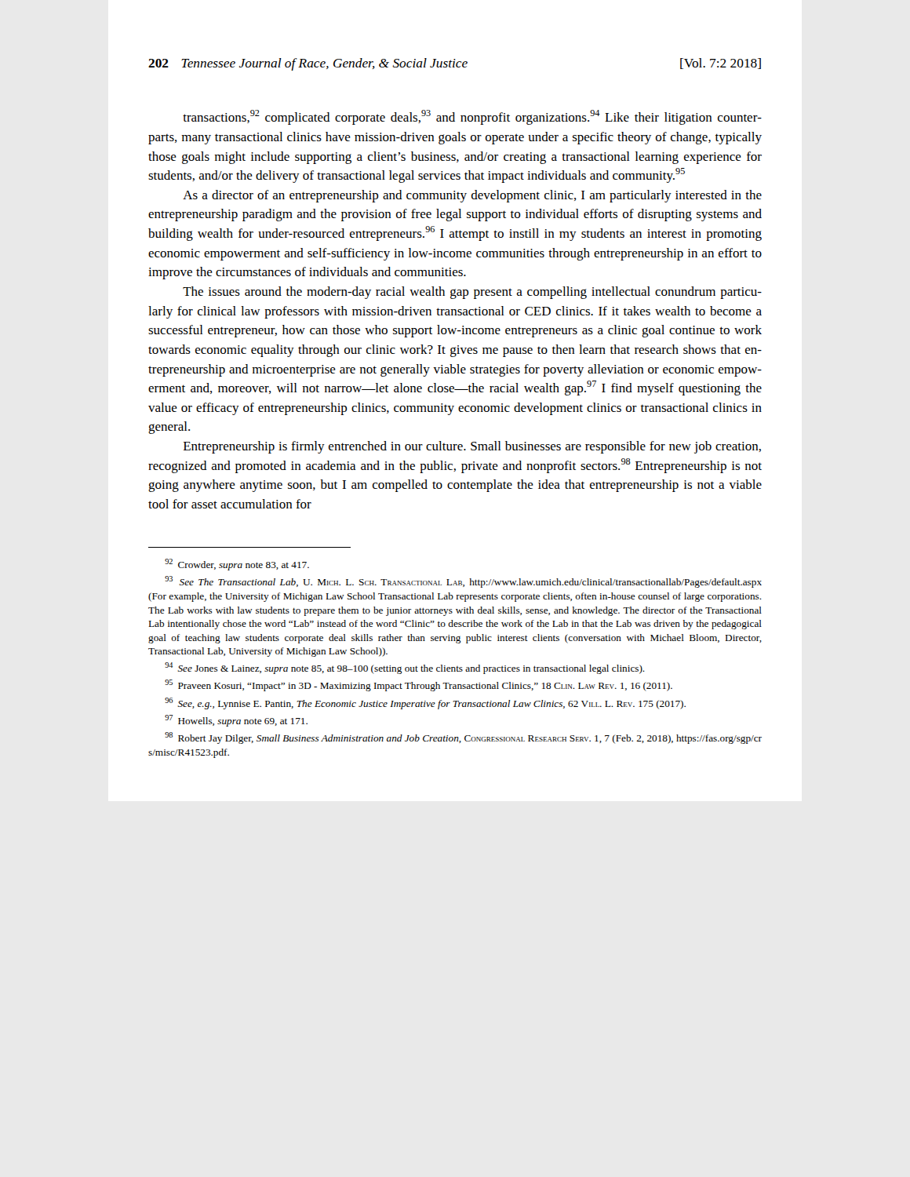202 Tennessee Journal of Race, Gender, & Social Justice [Vol. 7:2 2018]
transactions,92 complicated corporate deals,93 and nonprofit organizations.94 Like their litigation counterparts, many transactional clinics have mission-driven goals or operate under a specific theory of change, typically those goals might include supporting a client’s business, and/or creating a transactional learning experience for students, and/or the delivery of transactional legal services that impact individuals and community.95
As a director of an entrepreneurship and community development clinic, I am particularly interested in the entrepreneurship paradigm and the provision of free legal support to individual efforts of disrupting systems and building wealth for under-resourced entrepreneurs.96 I attempt to instill in my students an interest in promoting economic empowerment and self-sufficiency in low-income communities through entrepreneurship in an effort to improve the circumstances of individuals and communities.
The issues around the modern-day racial wealth gap present a compelling intellectual conundrum particularly for clinical law professors with mission-driven transactional or CED clinics. If it takes wealth to become a successful entrepreneur, how can those who support low-income entrepreneurs as a clinic goal continue to work towards economic equality through our clinic work? It gives me pause to then learn that research shows that entrepreneurship and microenterprise are not generally viable strategies for poverty alleviation or economic empowerment and, moreover, will not narrow—let alone close—the racial wealth gap.97 I find myself questioning the value or efficacy of entrepreneurship clinics, community economic development clinics or transactional clinics in general.
Entrepreneurship is firmly entrenched in our culture. Small businesses are responsible for new job creation, recognized and promoted in academia and in the public, private and nonprofit sectors.98 Entrepreneurship is not going anywhere anytime soon, but I am compelled to contemplate the idea that entrepreneurship is not a viable tool for asset accumulation for
92 Crowder, supra note 83, at 417.
93 See The Transactional Lab, U. Mich. L. Sch. Transactional Lab, http://www.law.umich.edu/clinical/transactionallab/Pages/default.aspx (For example, the University of Michigan Law School Transactional Lab represents corporate clients, often in-house counsel of large corporations. The Lab works with law students to prepare them to be junior attorneys with deal skills, sense, and knowledge. The director of the Transactional Lab intentionally chose the word “Lab” instead of the word “Clinic” to describe the work of the Lab in that the Lab was driven by the pedagogical goal of teaching law students corporate deal skills rather than serving public interest clients (conversation with Michael Bloom, Director, Transactional Lab, University of Michigan Law School)).
94 See Jones & Lainez, supra note 85, at 98–100 (setting out the clients and practices in transactional legal clinics).
95 Praveen Kosuri, “Impact” in 3D - Maximizing Impact Through Transactional Clinics,” 18 Clin. Law Rev. 1, 16 (2011).
96 See, e.g., Lynnise E. Pantin, The Economic Justice Imperative for Transactional Law Clinics, 62 Vill. L. Rev. 175 (2017).
97 Howells, supra note 69, at 171.
98 Robert Jay Dilger, Small Business Administration and Job Creation, Congressional Research Serv. 1, 7 (Feb. 2, 2018), https://fas.org/sgp/crs/misc/R41523.pdf.